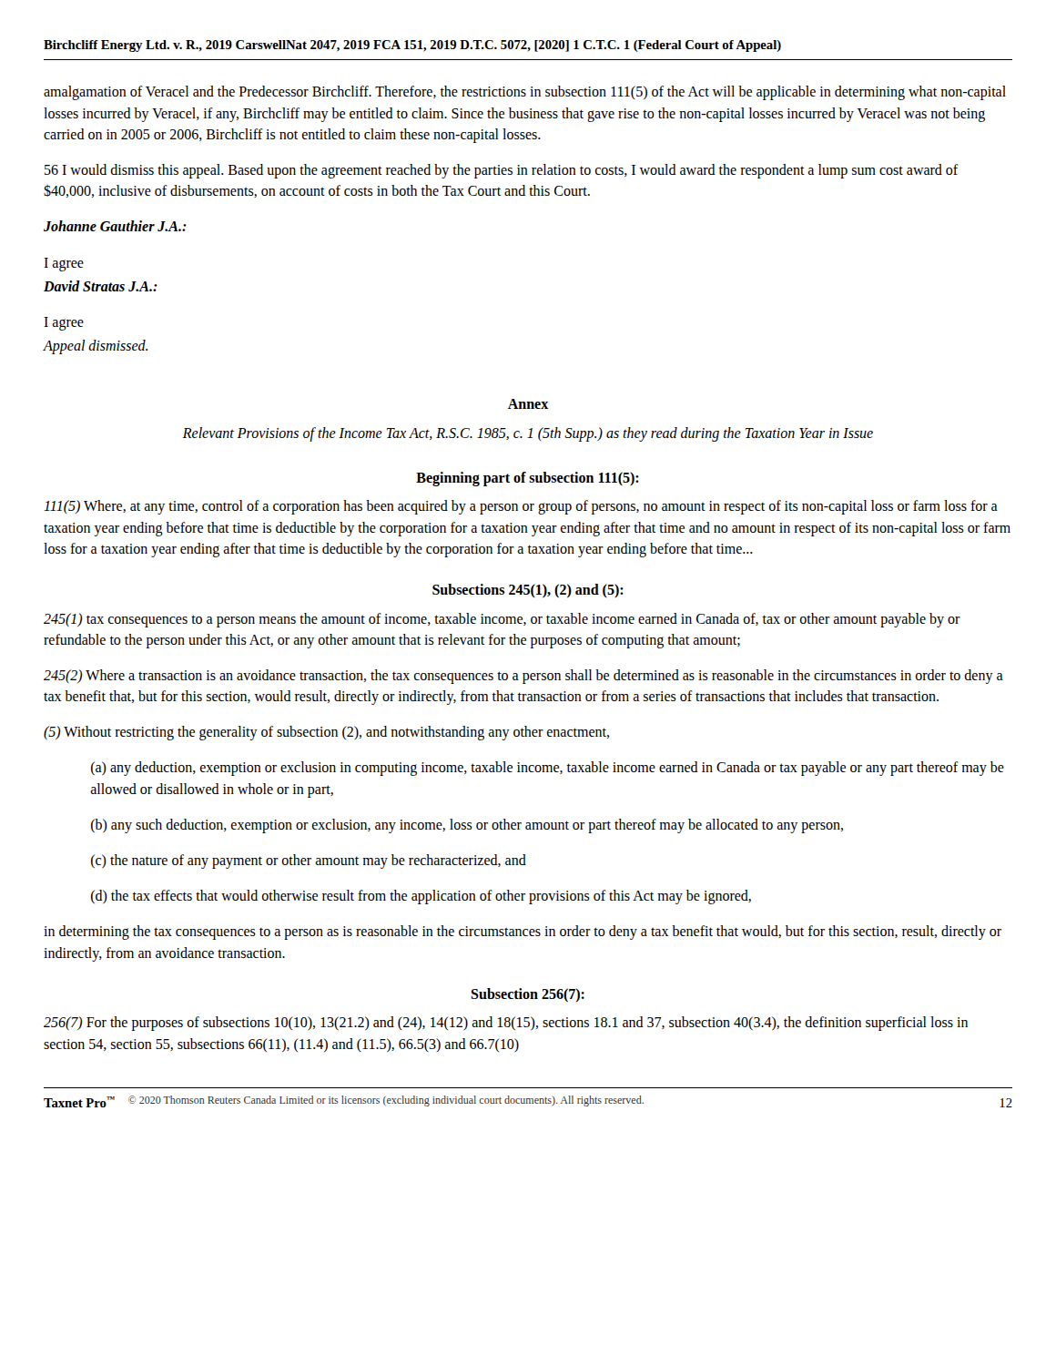Birchcliff Energy Ltd. v. R., 2019 CarswellNat 2047, 2019 FCA 151, 2019 D.T.C. 5072, [2020] 1 C.T.C. 1 (Federal Court of Appeal)
amalgamation of Veracel and the Predecessor Birchcliff. Therefore, the restrictions in subsection 111(5) of the Act will be applicable in determining what non-capital losses incurred by Veracel, if any, Birchcliff may be entitled to claim. Since the business that gave rise to the non-capital losses incurred by Veracel was not being carried on in 2005 or 2006, Birchcliff is not entitled to claim these non-capital losses.
56 I would dismiss this appeal. Based upon the agreement reached by the parties in relation to costs, I would award the respondent a lump sum cost award of $40,000, inclusive of disbursements, on account of costs in both the Tax Court and this Court.
Johanne Gauthier J.A.:
I agree
David Stratas J.A.:
I agree
Appeal dismissed.
Annex
Relevant Provisions of the Income Tax Act, R.S.C. 1985, c. 1 (5th Supp.) as they read during the Taxation Year in Issue
Beginning part of subsection 111(5):
111(5) Where, at any time, control of a corporation has been acquired by a person or group of persons, no amount in respect of its non-capital loss or farm loss for a taxation year ending before that time is deductible by the corporation for a taxation year ending after that time and no amount in respect of its non-capital loss or farm loss for a taxation year ending after that time is deductible by the corporation for a taxation year ending before that time...
Subsections 245(1), (2) and (5):
245(1) tax consequences to a person means the amount of income, taxable income, or taxable income earned in Canada of, tax or other amount payable by or refundable to the person under this Act, or any other amount that is relevant for the purposes of computing that amount;
245(2) Where a transaction is an avoidance transaction, the tax consequences to a person shall be determined as is reasonable in the circumstances in order to deny a tax benefit that, but for this section, would result, directly or indirectly, from that transaction or from a series of transactions that includes that transaction.
(5) Without restricting the generality of subsection (2), and notwithstanding any other enactment,
(a) any deduction, exemption or exclusion in computing income, taxable income, taxable income earned in Canada or tax payable or any part thereof may be allowed or disallowed in whole or in part,
(b) any such deduction, exemption or exclusion, any income, loss or other amount or part thereof may be allocated to any person,
(c) the nature of any payment or other amount may be recharacterized, and
(d) the tax effects that would otherwise result from the application of other provisions of this Act may be ignored,
in determining the tax consequences to a person as is reasonable in the circumstances in order to deny a tax benefit that would, but for this section, result, directly or indirectly, from an avoidance transaction.
Subsection 256(7):
256(7) For the purposes of subsections 10(10), 13(21.2) and (24), 14(12) and 18(15), sections 18.1 and 37, subsection 40(3.4), the definition superficial loss in section 54, section 55, subsections 66(11), (11.4) and (11.5), 66.5(3) and 66.7(10)
Taxnet Pro™ © 2020 Thomson Reuters Canada Limited or its licensors (excluding individual court documents). All rights reserved. 12